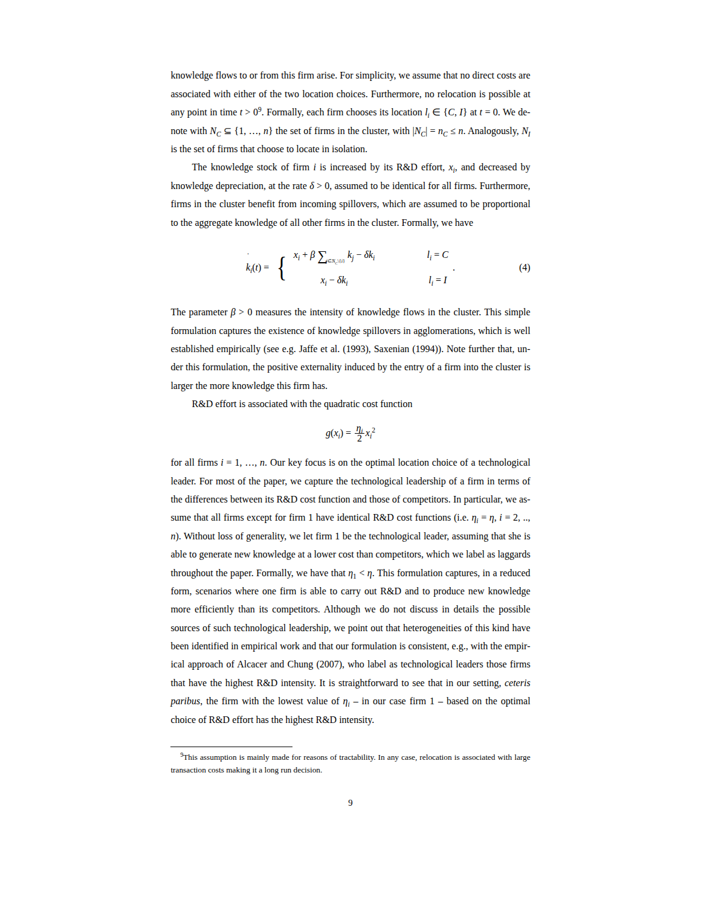knowledge flows to or from this firm arise. For simplicity, we assume that no direct costs are associated with either of the two location choices. Furthermore, no relocation is possible at any point in time t > 09. Formally, each firm chooses its location li ∈ {C, I} at t = 0. We denote with NC ⊆ {1, …, n} the set of firms in the cluster, with |NC| = nC ≤ n. Analogously, NI is the set of firms that choose to locate in isolation.
The knowledge stock of firm i is increased by its R&D effort, xi, and decreased by knowledge depreciation, at the rate δ > 0, assumed to be identical for all firms. Furthermore, firms in the cluster benefit from incoming spillovers, which are assumed to be proportional to the aggregate knowledge of all other firms in the cluster. Formally, we have
˙ki(t) = {
| x i + β ∑ j ∈ N C \{ i } k j − δk i | l i = C |
| x i − δk i | l i = I |
. (4)
The parameter β > 0 measures the intensity of knowledge flows in the cluster. This simple formulation captures the existence of knowledge spillovers in agglomerations, which is well established empirically (see e.g. Jaffe et al. (1993), Saxenian (1994)). Note further that, under this formulation, the positive externality induced by the entry of a firm into the cluster is larger the more knowledge this firm has.
R&D effort is associated with the quadratic cost function
g(xi) = ηi 2 xi2
for all firms i = 1, …, n. Our key focus is on the optimal location choice of a technological leader. For most of the paper, we capture the technological leadership of a firm in terms of the differences between its R&D cost function and those of competitors. In particular, we assume that all firms except for firm 1 have identical R&D cost functions (i.e. ηi = η, i = 2, .., n). Without loss of generality, we let firm 1 be the technological leader, assuming that she is able to generate new knowledge at a lower cost than competitors, which we label as laggards throughout the paper. Formally, we have that η1 < η. This formulation captures, in a reduced form, scenarios where one firm is able to carry out R&D and to produce new knowledge more efficiently than its competitors. Although we do not discuss in details the possible sources of such technological leadership, we point out that heterogeneities of this kind have been identified in empirical work and that our formulation is consistent, e.g., with the empirical approach of Alcacer and Chung (2007), who label as technological leaders those firms that have the highest R&D intensity. It is straightforward to see that in our setting, ceteris paribus, the firm with the lowest value of ηi – in our case firm 1 – based on the optimal choice of R&D effort has the highest R&D intensity.
9This assumption is mainly made for reasons of tractability. In any case, relocation is associated with large transaction costs making it a long run decision.
9